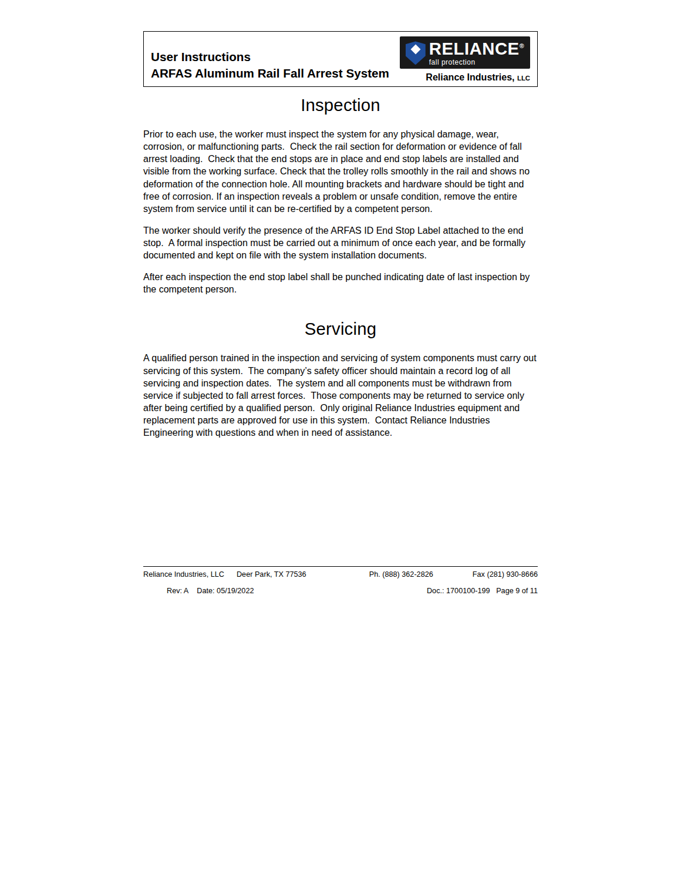User Instructions
ARFAS Aluminum Rail Fall Arrest System
RELIANCE®
fall protection
Reliance Industries, LLC
Inspection
Prior to each use, the worker must inspect the system for any physical damage, wear, corrosion, or malfunctioning parts. Check the rail section for deformation or evidence of fall arrest loading. Check that the end stops are in place and end stop labels are installed and visible from the working surface. Check that the trolley rolls smoothly in the rail and shows no deformation of the connection hole. All mounting brackets and hardware should be tight and free of corrosion. If an inspection reveals a problem or unsafe condition, remove the entire system from service until it can be re-certified by a competent person.
The worker should verify the presence of the ARFAS ID End Stop Label attached to the end stop. A formal inspection must be carried out a minimum of once each year, and be formally documented and kept on file with the system installation documents.
After each inspection the end stop label shall be punched indicating date of last inspection by the competent person.
Servicing
A qualified person trained in the inspection and servicing of system components must carry out servicing of this system. The company’s safety officer should maintain a record log of all servicing and inspection dates. The system and all components must be withdrawn from service if subjected to fall arrest forces. Those components may be returned to service only after being certified by a qualified person. Only original Reliance Industries equipment and replacement parts are approved for use in this system. Contact Reliance Industries Engineering with questions and when in need of assistance.
Reliance Industries, LLC Deer Park, TX 77536 Ph. (888) 362-2826 Fax (281) 930-8666
Rev: A Date: 05/19/2022 Doc.: 1700100-199 Page 9 of 11